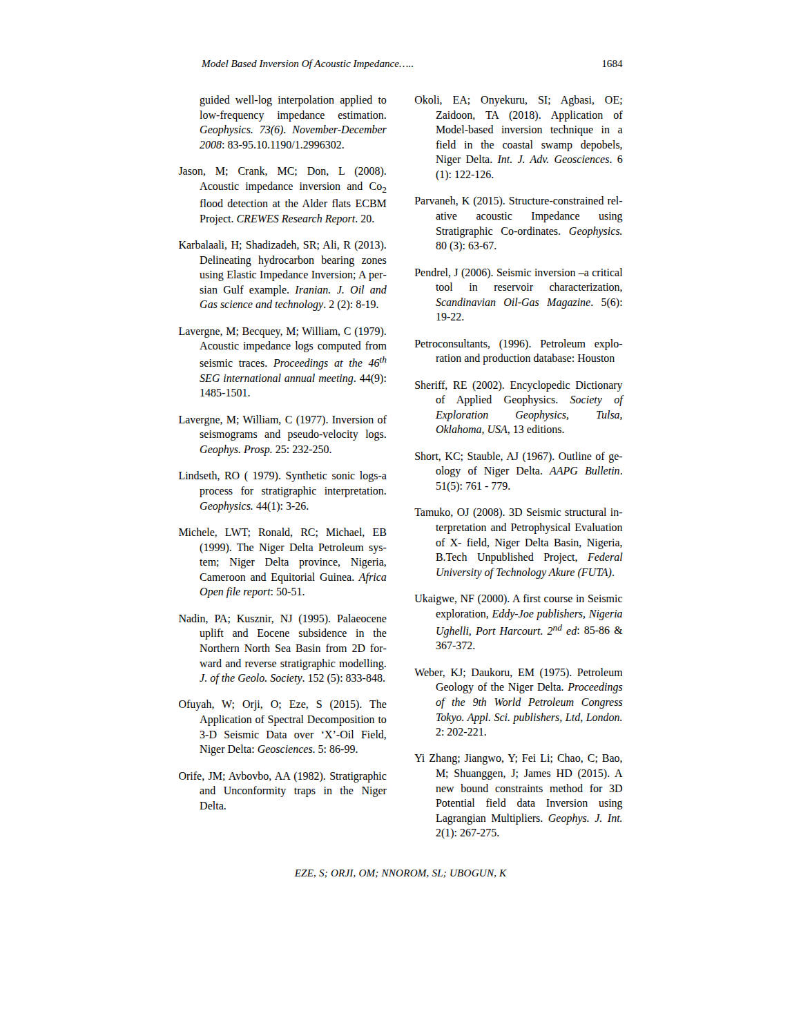Model Based Inversion Of Acoustic Impedance….. 1684
guided well-log interpolation applied to low-frequency impedance estimation. Geophysics. 73(6). November-December 2008: 83-95.10.1190/1.2996302.
Jason, M; Crank, MC; Don, L (2008). Acoustic impedance inversion and Co2 flood detection at the Alder flats ECBM Project. CREWES Research Report. 20.
Karbalaali, H; Shadizadeh, SR; Ali, R (2013). Delineating hydrocarbon bearing zones using Elastic Impedance Inversion; A persian Gulf example. Iranian. J. Oil and Gas science and technology. 2 (2): 8-19.
Lavergne, M; Becquey, M; William, C (1979). Acoustic impedance logs computed from seismic traces. Proceedings at the 46th SEG international annual meeting. 44(9): 1485-1501.
Lavergne, M; William, C (1977). Inversion of seismograms and pseudo-velocity logs. Geophys. Prosp. 25: 232-250.
Lindseth, RO ( 1979). Synthetic sonic logs-a process for stratigraphic interpretation. Geophysics. 44(1): 3-26.
Michele, LWT; Ronald, RC; Michael, EB (1999). The Niger Delta Petroleum system; Niger Delta province, Nigeria, Cameroon and Equitorial Guinea. Africa Open file report: 50-51.
Nadin, PA; Kusznir, NJ (1995). Palaeocene uplift and Eocene subsidence in the Northern North Sea Basin from 2D forward and reverse stratigraphic modelling. J. of the Geolo. Society. 152 (5): 833-848.
Ofuyah, W; Orji, O; Eze, S (2015). The Application of Spectral Decomposition to 3-D Seismic Data over ‘X’-Oil Field, Niger Delta: Geosciences. 5: 86-99.
Orife, JM; Avbovbo, AA (1982). Stratigraphic and Unconformity traps in the Niger Delta.
Okoli, EA; Onyekuru, SI; Agbasi, OE; Zaidoon, TA (2018). Application of Model-based inversion technique in a field in the coastal swamp depobels, Niger Delta. Int. J. Adv. Geosciences. 6 (1): 122-126.
Parvaneh, K (2015). Structure-constrained relative acoustic Impedance using Stratigraphic Co-ordinates. Geophysics. 80 (3): 63-67.
Pendrel, J (2006). Seismic inversion –a critical tool in reservoir characterization, Scandinavian Oil-Gas Magazine. 5(6): 19-22.
Petroconsultants, (1996). Petroleum exploration and production database: Houston
Sheriff, RE (2002). Encyclopedic Dictionary of Applied Geophysics. Society of Exploration Geophysics, Tulsa, Oklahoma, USA, 13 editions.
Short, KC; Stauble, AJ (1967). Outline of geology of Niger Delta. AAPG Bulletin. 51(5): 761 - 779.
Tamuko, OJ (2008). 3D Seismic structural interpretation and Petrophysical Evaluation of X- field, Niger Delta Basin, Nigeria, B.Tech Unpublished Project, Federal University of Technology Akure (FUTA).
Ukaigwe, NF (2000). A first course in Seismic exploration, Eddy-Joe publishers, Nigeria Ughelli, Port Harcourt. 2nd ed: 85-86 & 367-372.
Weber, KJ; Daukoru, EM (1975). Petroleum Geology of the Niger Delta. Proceedings of the 9th World Petroleum Congress Tokyo. Appl. Sci. publishers, Ltd, London. 2: 202-221.
Yi Zhang; Jiangwo, Y; Fei Li; Chao, C; Bao, M; Shuanggen, J; James HD (2015). A new bound constraints method for 3D Potential field data Inversion using Lagrangian Multipliers. Geophys. J. Int. 2(1): 267-275.
EZE, S; ORJI, OM; NNOROM, SL; UBOGUN, K